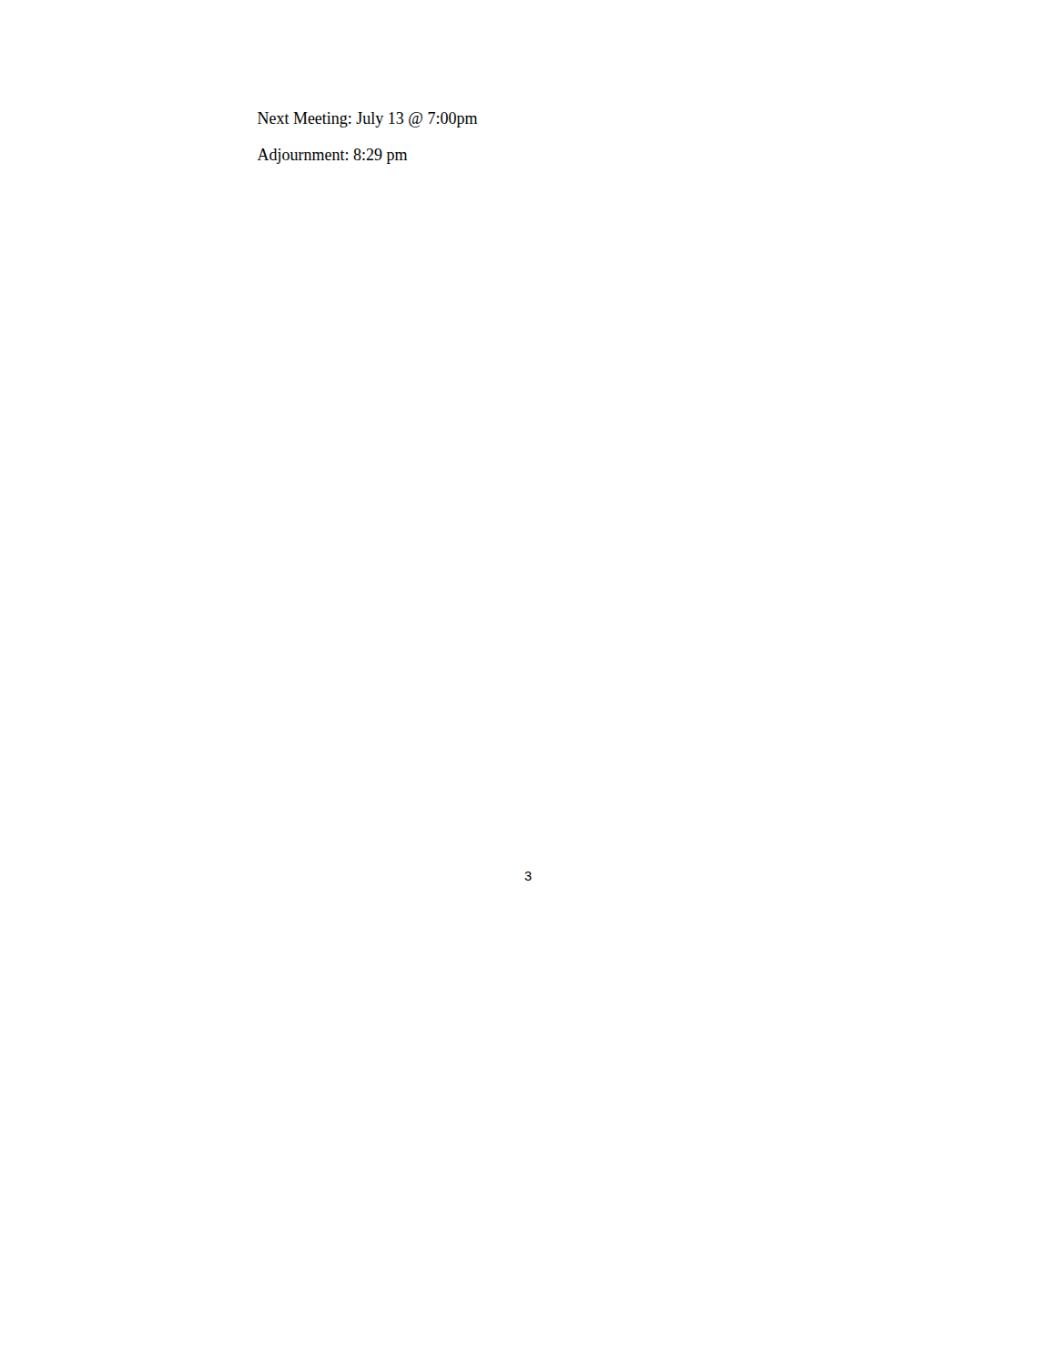Next Meeting: July 13 @ 7:00pm
Adjournment: 8:29 pm
3